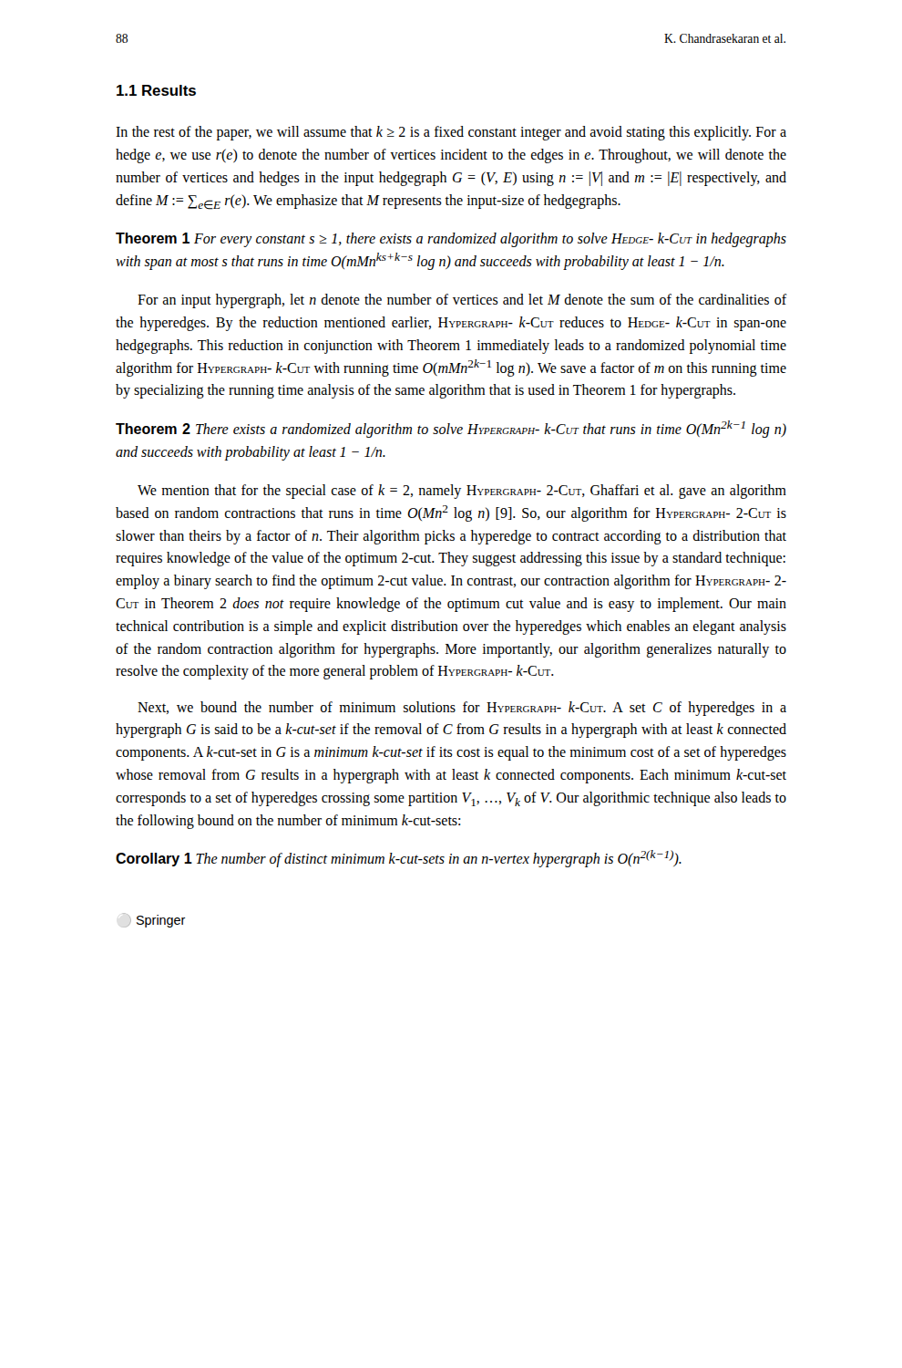88 K. Chandrasekaran et al.
1.1 Results
In the rest of the paper, we will assume that k ≥ 2 is a fixed constant integer and avoid stating this explicitly. For a hedge e, we use r(e) to denote the number of vertices incident to the edges in e. Throughout, we will denote the number of vertices and hedges in the input hedgegraph G = (V, E) using n := |V| and m := |E| respectively, and define M := ∑e∈E r(e). We emphasize that M represents the input-size of hedgegraphs.
Theorem 1 For every constant s ≥ 1, there exists a randomized algorithm to solve Hedge- k-Cut in hedgegraphs with span at most s that runs in time O(mMnks+k−s log n) and succeeds with probability at least 1 − 1/n.
For an input hypergraph, let n denote the number of vertices and let M denote the sum of the cardinalities of the hyperedges. By the reduction mentioned earlier, Hypergraph- k-Cut reduces to Hedge- k-Cut in span-one hedgegraphs. This reduction in conjunction with Theorem 1 immediately leads to a randomized polynomial time algorithm for Hypergraph- k-Cut with running time O(mMn2k−1 log n). We save a factor of m on this running time by specializing the running time analysis of the same algorithm that is used in Theorem 1 for hypergraphs.
Theorem 2 There exists a randomized algorithm to solve Hypergraph- k-Cut that runs in time O(Mn2k−1 log n) and succeeds with probability at least 1 − 1/n.
We mention that for the special case of k = 2, namely Hypergraph- 2-Cut, Ghaffari et al. gave an algorithm based on random contractions that runs in time O(Mn2 log n) [9]. So, our algorithm for Hypergraph- 2-Cut is slower than theirs by a factor of n. Their algorithm picks a hyperedge to contract according to a distribution that requires knowledge of the value of the optimum 2-cut. They suggest addressing this issue by a standard technique: employ a binary search to find the optimum 2-cut value. In contrast, our contraction algorithm for Hypergraph- 2-Cut in Theorem 2 does not require knowledge of the optimum cut value and is easy to implement. Our main technical contribution is a simple and explicit distribution over the hyperedges which enables an elegant analysis of the random contraction algorithm for hypergraphs. More importantly, our algorithm generalizes naturally to resolve the complexity of the more general problem of Hypergraph- k-Cut.
Next, we bound the number of minimum solutions for Hypergraph- k-Cut. A set C of hyperedges in a hypergraph G is said to be a k-cut-set if the removal of C from G results in a hypergraph with at least k connected components. A k-cut-set in G is a minimum k-cut-set if its cost is equal to the minimum cost of a set of hyperedges whose removal from G results in a hypergraph with at least k connected components. Each minimum k-cut-set corresponds to a set of hyperedges crossing some partition V1, …, Vk of V. Our algorithmic technique also leads to the following bound on the number of minimum k-cut-sets:
Corollary 1 The number of distinct minimum k-cut-sets in an n-vertex hypergraph is O(n2(k−1)).
⚪ Springer